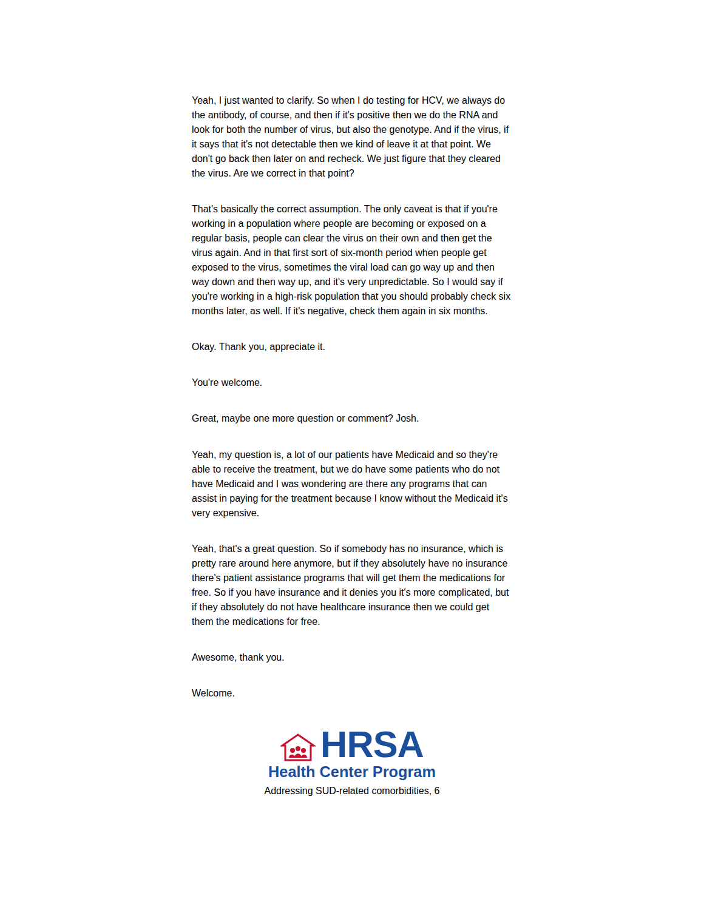Yeah, I just wanted to clarify. So when I do testing for HCV, we always do the antibody, of course, and then if it's positive then we do the RNA and look for both the number of virus, but also the genotype. And if the virus, if it says that it's not detectable then we kind of leave it at that point. We don't go back then later on and recheck. We just figure that they cleared the virus. Are we correct in that point?
That's basically the correct assumption. The only caveat is that if you're working in a population where people are becoming or exposed on a regular basis, people can clear the virus on their own and then get the virus again. And in that first sort of six-month period when people get exposed to the virus, sometimes the viral load can go way up and then way down and then way up, and it's very unpredictable. So I would say if you're working in a high-risk population that you should probably check six months later, as well. If it's negative, check them again in six months.
Okay. Thank you, appreciate it.
You're welcome.
Great, maybe one more question or comment? Josh.
Yeah, my question is, a lot of our patients have Medicaid and so they're able to receive the treatment, but we do have some patients who do not have Medicaid and I was wondering are there any programs that can assist in paying for the treatment because I know without the Medicaid it's very expensive.
Yeah, that's a great question. So if somebody has no insurance, which is pretty rare around here anymore, but if they absolutely have no insurance there's patient assistance programs that will get them the medications for free. So if you have insurance and it denies you it's more complicated, but if they absolutely do not have healthcare insurance then we could get them the medications for free.
Awesome, thank you.
Welcome.
HRSA Health Center Program
Addressing SUD-related comorbidities, 6